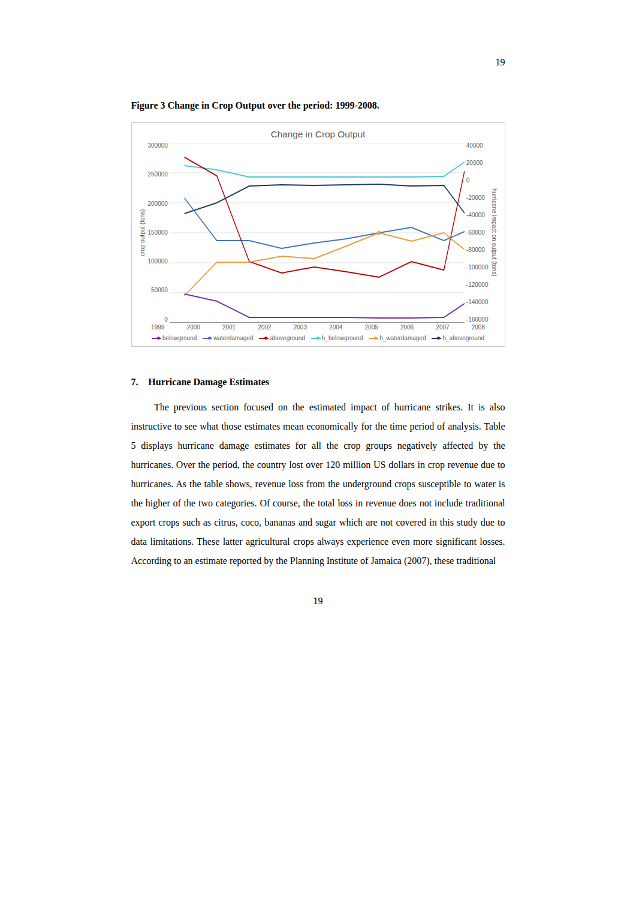19
Figure 3 Change in Crop Output over the period: 1999-2008.
Change in Crop Output
crop output (tons)
300000 250000 200000 150000 100000 50000 0
40000 20000 0 -20000 -40000 -60000 -80000 -100000 -120000 -140000 -160000
hurricane impact on output (tons)
1999200020012002200320042005200620072008
belowground waterdamaged aboveground h_belowground h_waterdamaged h_aboveground
7. Hurricane Damage Estimates
The previous section focused on the estimated impact of hurricane strikes. It is also instructive to see what those estimates mean economically for the time period of analysis. Table 5 displays hurricane damage estimates for all the crop groups negatively affected by the hurricanes. Over the period, the country lost over 120 million US dollars in crop revenue due to hurricanes. As the table shows, revenue loss from the underground crops susceptible to water is the higher of the two categories. Of course, the total loss in revenue does not include traditional export crops such as citrus, coco, bananas and sugar which are not covered in this study due to data limitations. These latter agricultural crops always experience even more significant losses. According to an estimate reported by the Planning Institute of Jamaica (2007), these traditional
19